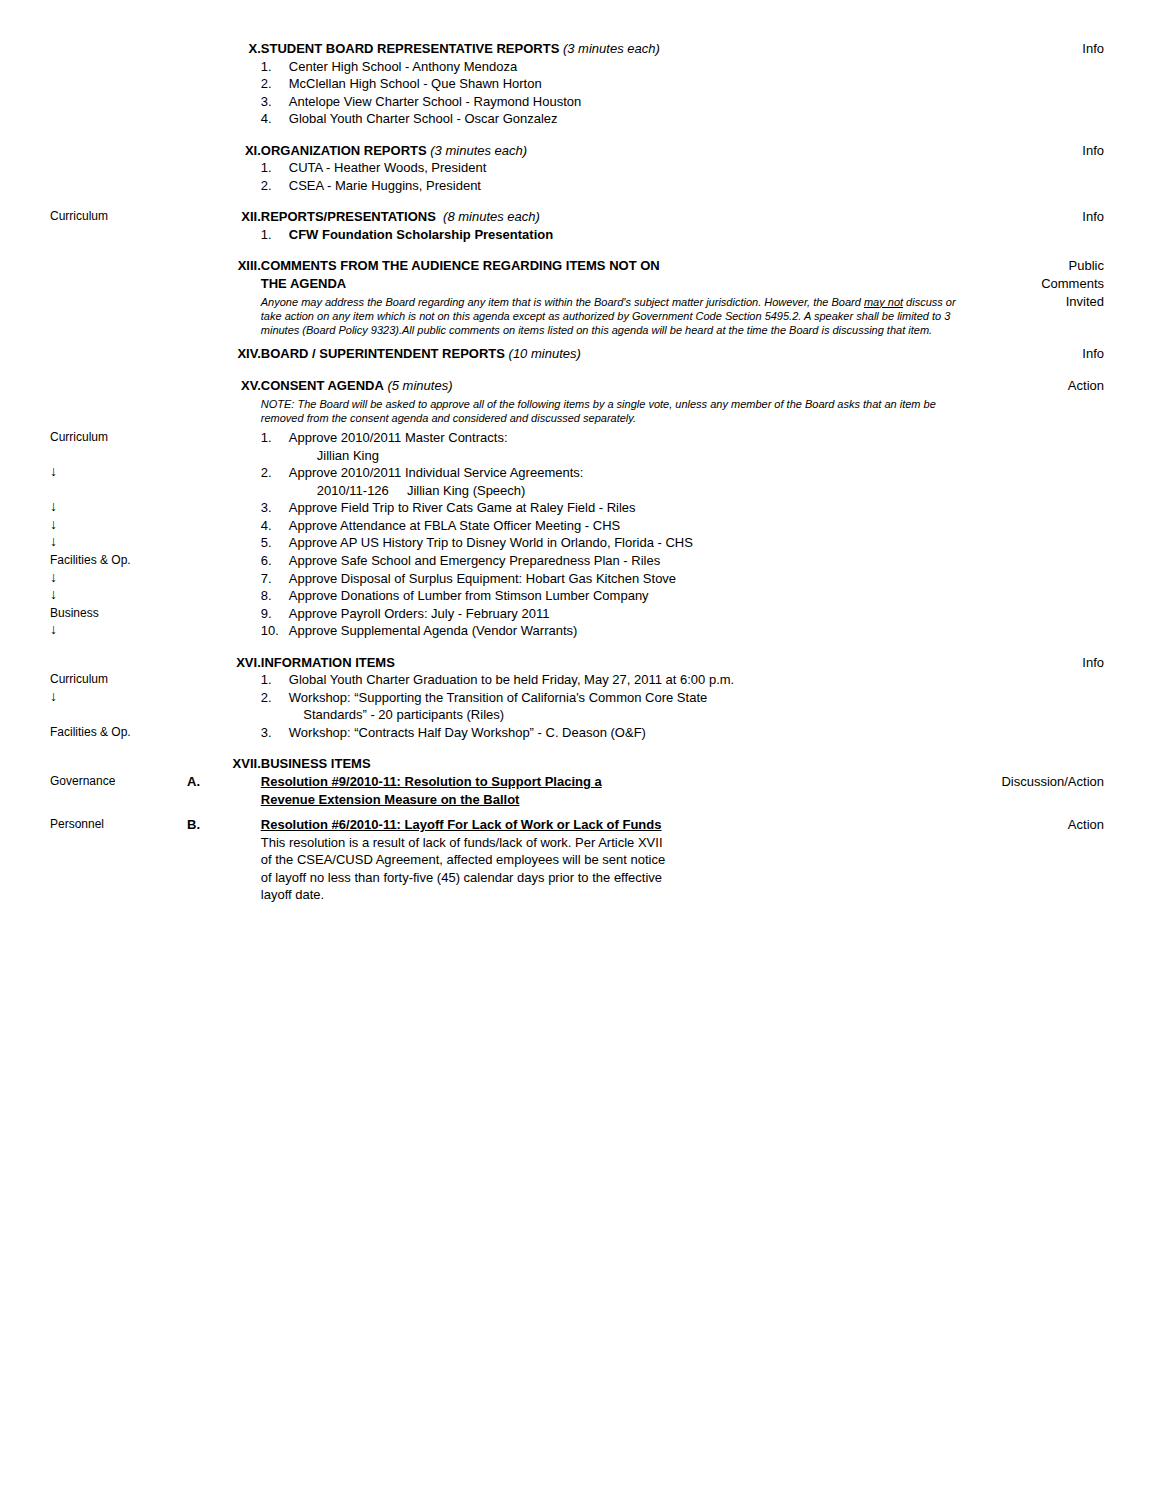| | X. | STUDENT BOARD REPRESENTATIVE REPORTS (3 minutes each) 1. Center High School - Anthony Mendoza 2. McClellan High School - Que Shawn Horton 3. Antelope View Charter School - Raymond Houston 4. Global Youth Charter School - Oscar Gonzalez | Info |
| | XI. | ORGANIZATION REPORTS (3 minutes each) 1. CUTA - Heather Woods, President 2. CSEA - Marie Huggins, President | Info |
| Curriculum | XII. | REPORTS/PRESENTATIONS (8 minutes each) 1. CFW Foundation Scholarship Presentation | Info |
| | XIII. | COMMENTS FROM THE AUDIENCE REGARDING ITEMS NOT ON THE AGENDA Anyone may address the Board regarding any item that is within the Board's subject matter jurisdiction. However, the Board may not discuss or take action on any item which is not on this agenda except as authorized by Government Code Section 5495.2. A speaker shall be limited to 3 minutes (Board Policy 9323).All public comments on items listed on this agenda will be heard at the time the Board is discussing that item. | Public Comments Invited |
| | XIV. | BOARD / SUPERINTENDENT REPORTS (10 minutes) | Info |
| | XV. | CONSENT AGENDA (5 minutes) NOTE: The Board will be asked to approve all of the following items by a single vote, unless any member of the Board asks that an item be removed from the consent agenda and considered and discussed separately. | Action |
| Curriculum | | 1. Approve 2010/2011 Master Contracts: Jillian King | |
| ↓ | | 2. Approve 2010/2011 Individual Service Agreements: 2010/11-126 Jillian King (Speech) | |
| ↓ | | 3. Approve Field Trip to River Cats Game at Raley Field - Riles | |
| ↓ | | 4. Approve Attendance at FBLA State Officer Meeting - CHS | |
| ↓ | | 5. Approve AP US History Trip to Disney World in Orlando, Florida - CHS | |
| Facilities & Op. | | 6. Approve Safe School and Emergency Preparedness Plan - Riles | |
| ↓ | | 7. Approve Disposal of Surplus Equipment: Hobart Gas Kitchen Stove | |
| ↓ | | 8. Approve Donations of Lumber from Stimson Lumber Company | |
| Business | | 9. Approve Payroll Orders: July - February 2011 | |
| ↓ | | 10. Approve Supplemental Agenda (Vendor Warrants) | |
| | XVI. | INFORMATION ITEMS | Info |
| Curriculum | | 1. Global Youth Charter Graduation to be held Friday, May 27, 2011 at 6:00 p.m. | |
| ↓ | | 2. Workshop: “Supporting the Transition of California's Common Core State Standards” - 20 participants (Riles) | |
| Facilities & Op. | | 3. Workshop: “Contracts Half Day Workshop” - C. Deason (O&F) | |
| | XVII. | BUSINESS ITEMS | |
| Governance | A. | Resolution #9/2010-11: Resolution to Support Placing a Revenue Extension Measure on the Ballot | Discussion/Action |
| Personnel | B. | Resolution #6/2010-11: Layoff For Lack of Work or Lack of Funds This resolution is a result of lack of funds/lack of work. Per Article XVII of the CSEA/CUSD Agreement, affected employees will be sent notice of layoff no less than forty-five (45) calendar days prior to the effective layoff date. | Action |